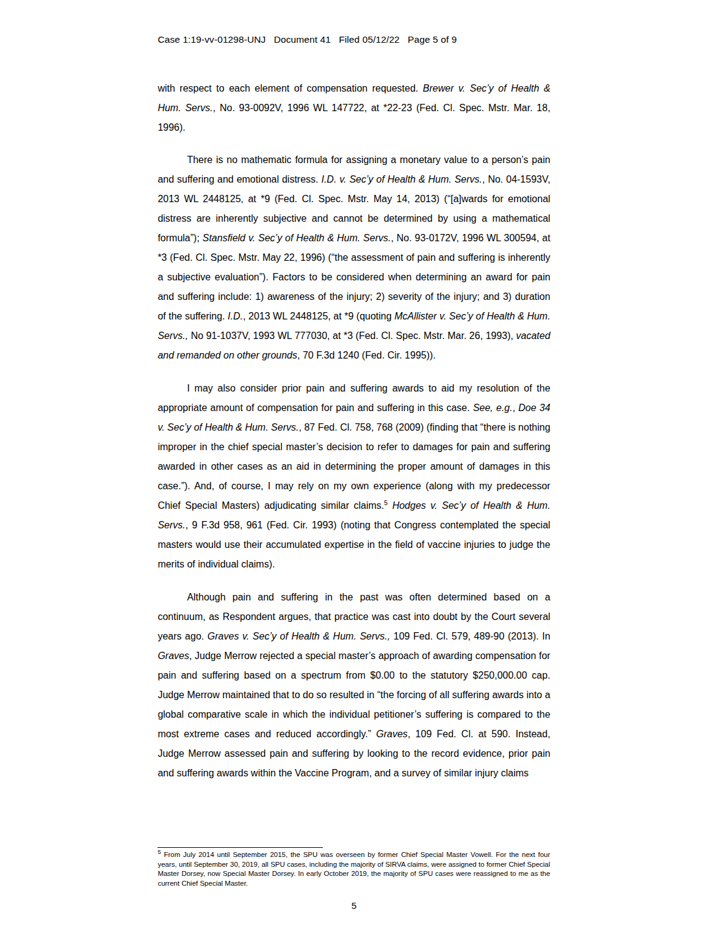Case 1:19-vv-01298-UNJ Document 41 Filed 05/12/22 Page 5 of 9
with respect to each element of compensation requested. Brewer v. Sec’y of Health & Hum. Servs., No. 93-0092V, 1996 WL 147722, at *22-23 (Fed. Cl. Spec. Mstr. Mar. 18, 1996).
There is no mathematic formula for assigning a monetary value to a person’s pain and suffering and emotional distress. I.D. v. Sec’y of Health & Hum. Servs., No. 04-1593V, 2013 WL 2448125, at *9 (Fed. Cl. Spec. Mstr. May 14, 2013) (“[a]wards for emotional distress are inherently subjective and cannot be determined by using a mathematical formula”); Stansfield v. Sec’y of Health & Hum. Servs., No. 93-0172V, 1996 WL 300594, at *3 (Fed. Cl. Spec. Mstr. May 22, 1996) (“the assessment of pain and suffering is inherently a subjective evaluation”). Factors to be considered when determining an award for pain and suffering include: 1) awareness of the injury; 2) severity of the injury; and 3) duration of the suffering. I.D., 2013 WL 2448125, at *9 (quoting McAllister v. Sec’y of Health & Hum. Servs., No 91-1037V, 1993 WL 777030, at *3 (Fed. Cl. Spec. Mstr. Mar. 26, 1993), vacated and remanded on other grounds, 70 F.3d 1240 (Fed. Cir. 1995)).
I may also consider prior pain and suffering awards to aid my resolution of the appropriate amount of compensation for pain and suffering in this case. See, e.g., Doe 34 v. Sec’y of Health & Hum. Servs., 87 Fed. Cl. 758, 768 (2009) (finding that “there is nothing improper in the chief special master’s decision to refer to damages for pain and suffering awarded in other cases as an aid in determining the proper amount of damages in this case.”). And, of course, I may rely on my own experience (along with my predecessor Chief Special Masters) adjudicating similar claims.5 Hodges v. Sec’y of Health & Hum. Servs., 9 F.3d 958, 961 (Fed. Cir. 1993) (noting that Congress contemplated the special masters would use their accumulated expertise in the field of vaccine injuries to judge the merits of individual claims).
Although pain and suffering in the past was often determined based on a continuum, as Respondent argues, that practice was cast into doubt by the Court several years ago. Graves v. Sec’y of Health & Hum. Servs., 109 Fed. Cl. 579, 489-90 (2013). In Graves, Judge Merrow rejected a special master’s approach of awarding compensation for pain and suffering based on a spectrum from $0.00 to the statutory $250,000.00 cap. Judge Merrow maintained that to do so resulted in “the forcing of all suffering awards into a global comparative scale in which the individual petitioner’s suffering is compared to the most extreme cases and reduced accordingly.” Graves, 109 Fed. Cl. at 590. Instead, Judge Merrow assessed pain and suffering by looking to the record evidence, prior pain and suffering awards within the Vaccine Program, and a survey of similar injury claims
5 From July 2014 until September 2015, the SPU was overseen by former Chief Special Master Vowell. For the next four years, until September 30, 2019, all SPU cases, including the majority of SIRVA claims, were assigned to former Chief Special Master Dorsey, now Special Master Dorsey. In early October 2019, the majority of SPU cases were reassigned to me as the current Chief Special Master.
5